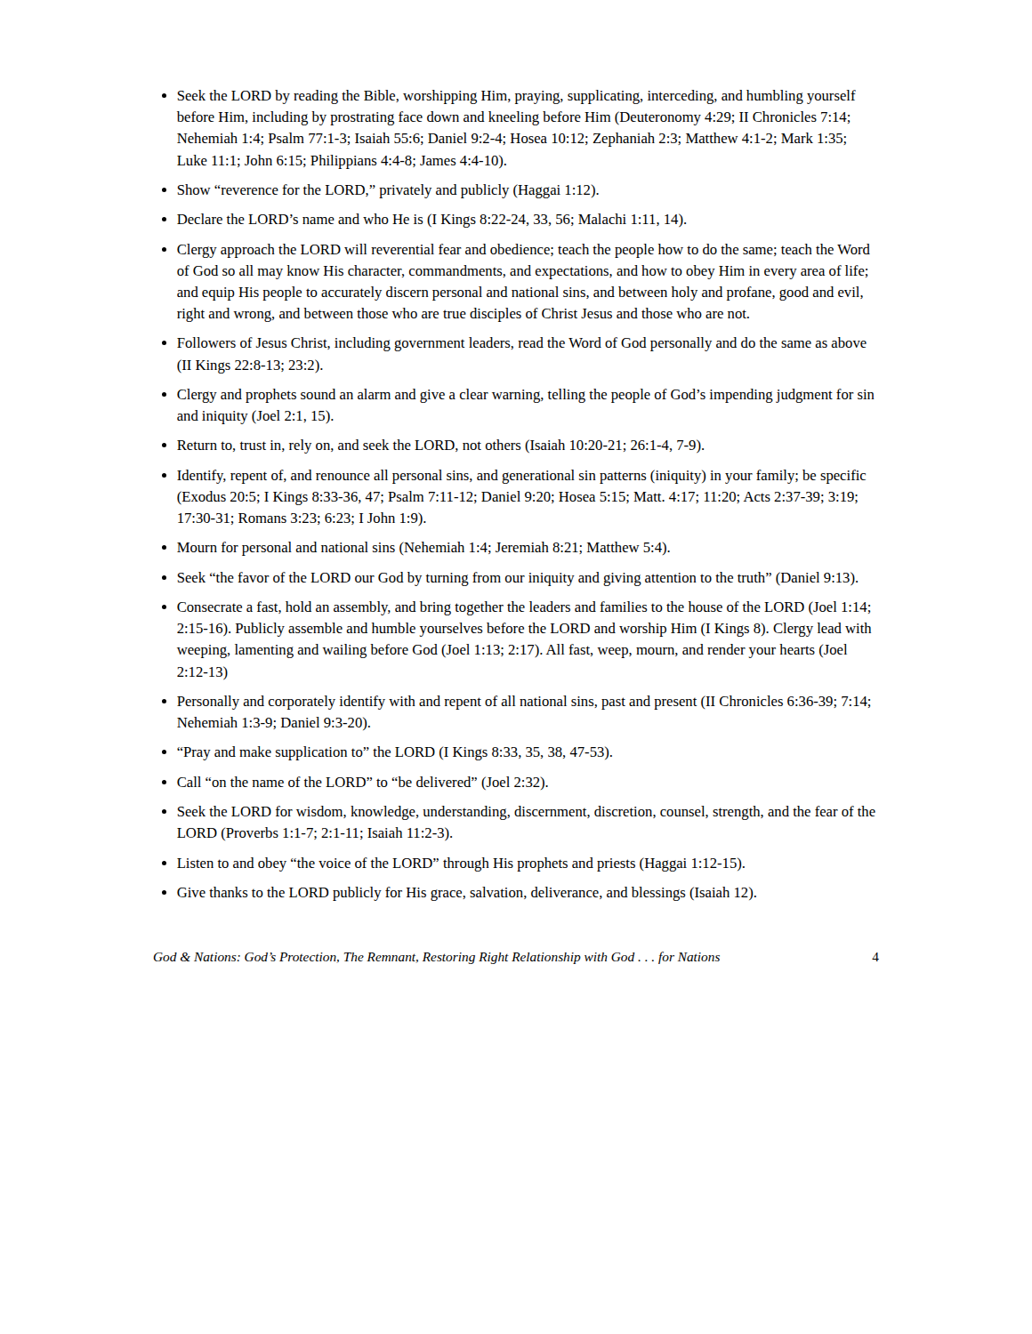Seek the LORD by reading the Bible, worshipping Him, praying, supplicating, interceding, and humbling yourself before Him, including by prostrating face down and kneeling before Him (Deuteronomy 4:29; II Chronicles 7:14; Nehemiah 1:4; Psalm 77:1-3; Isaiah 55:6; Daniel 9:2-4; Hosea 10:12; Zephaniah 2:3; Matthew 4:1-2; Mark 1:35; Luke 11:1; John 6:15; Philippians 4:4-8; James 4:4-10).
Show “reverence for the LORD,” privately and publicly (Haggai 1:12).
Declare the LORD’s name and who He is (I Kings 8:22-24, 33, 56; Malachi 1:11, 14).
Clergy approach the LORD will reverential fear and obedience; teach the people how to do the same; teach the Word of God so all may know His character, commandments, and expectations, and how to obey Him in every area of life; and equip His people to accurately discern personal and national sins, and between holy and profane, good and evil, right and wrong, and between those who are true disciples of Christ Jesus and those who are not.
Followers of Jesus Christ, including government leaders, read the Word of God personally and do the same as above (II Kings 22:8-13; 23:2).
Clergy and prophets sound an alarm and give a clear warning, telling the people of God’s impending judgment for sin and iniquity (Joel 2:1, 15).
Return to, trust in, rely on, and seek the LORD, not others (Isaiah 10:20-21; 26:1-4, 7-9).
Identify, repent of, and renounce all personal sins, and generational sin patterns (iniquity) in your family; be specific (Exodus 20:5; I Kings 8:33-36, 47; Psalm 7:11-12; Daniel 9:20; Hosea 5:15; Matt. 4:17; 11:20; Acts 2:37-39; 3:19; 17:30-31; Romans 3:23; 6:23; I John 1:9).
Mourn for personal and national sins (Nehemiah 1:4; Jeremiah 8:21; Matthew 5:4).
Seek “the favor of the LORD our God by turning from our iniquity and giving attention to the truth” (Daniel 9:13).
Consecrate a fast, hold an assembly, and bring together the leaders and families to the house of the LORD (Joel 1:14; 2:15-16). Publicly assemble and humble yourselves before the LORD and worship Him (I Kings 8). Clergy lead with weeping, lamenting and wailing before God (Joel 1:13; 2:17). All fast, weep, mourn, and render your hearts (Joel 2:12-13)
Personally and corporately identify with and repent of all national sins, past and present (II Chronicles 6:36-39; 7:14; Nehemiah 1:3-9; Daniel 9:3-20).
“Pray and make supplication to” the LORD (I Kings 8:33, 35, 38, 47-53).
Call “on the name of the LORD” to “be delivered” (Joel 2:32).
Seek the LORD for wisdom, knowledge, understanding, discernment, discretion, counsel, strength, and the fear of the LORD (Proverbs 1:1-7; 2:1-11; Isaiah 11:2-3).
Listen to and obey “the voice of the LORD” through His prophets and priests (Haggai 1:12-15).
Give thanks to the LORD publicly for His grace, salvation, deliverance, and blessings (Isaiah 12).
God & Nations: God’s Protection, The Remnant, Restoring Right Relationship with God . . . for Nations 4